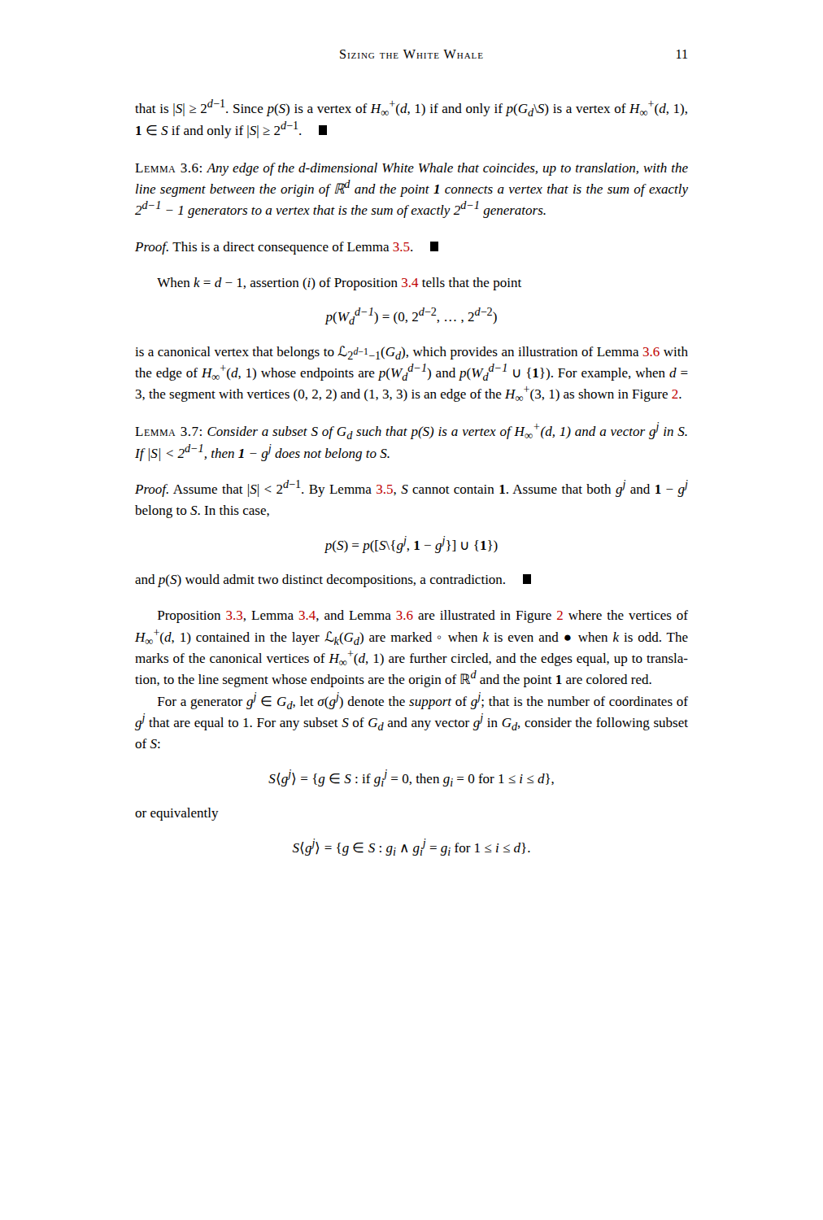Sizing the White Whale 11
that is |S| ≥ 2d−1. Since p(S) is a vertex of H∞+(d, 1) if and only if p(Gd\S) is a vertex of H∞+(d, 1), 1 ∈ S if and only if |S| ≥ 2d−1.
Lemma 3.6: Any edge of the d-dimensional White Whale that coincides, up to translation, with the line segment between the origin of ℝd and the point 1 connects a vertex that is the sum of exactly 2d−1 − 1 generators to a vertex that is the sum of exactly 2d−1 generators.
Proof. This is a direct consequence of Lemma 3.5.
When k = d − 1, assertion (i) of Proposition 3.4 tells that the point
p(Wdd−1) = (0, 2d−2, … , 2d−2)
is a canonical vertex that belongs to ℒ2d−1−1(Gd), which provides an illustration of Lemma 3.6 with the edge of H∞+(d, 1) whose endpoints are p(Wdd−1) and p(Wdd−1 ∪ {1}). For example, when d = 3, the segment with vertices (0, 2, 2) and (1, 3, 3) is an edge of the H∞+(3, 1) as shown in Figure 2.
Lemma 3.7: Consider a subset S of Gd such that p(S) is a vertex of H∞+(d, 1) and a vector gj in S. If |S| < 2d−1, then 1 − gj does not belong to S.
Proof. Assume that |S| < 2d−1. By Lemma 3.5, S cannot contain 1. Assume that both gj and 1 − gj belong to S. In this case,
p(S) = p([S\{gj, 1 − gj}] ∪ {1})
and p(S) would admit two distinct decompositions, a contradiction.
Proposition 3.3, Lemma 3.4, and Lemma 3.6 are illustrated in Figure 2 where the vertices of H∞+(d, 1) contained in the layer ℒk(Gd) are marked ◦ when k is even and ● when k is odd. The marks of the canonical vertices of H∞+(d, 1) are further circled, and the edges equal, up to translation, to the line segment whose endpoints are the origin of ℝd and the point 1 are colored red.
For a generator gj ∈ Gd, let σ(gj) denote the support of gj; that is the number of coordinates of gj that are equal to 1. For any subset S of Gd and any vector gj in Gd, consider the following subset of S:
S⟨gj⟩ = {g ∈ S : if gij = 0, then gi = 0 for 1 ≤ i ≤ d},
or equivalently
S⟨gj⟩ = {g ∈ S : gi ∧ gij = gi for 1 ≤ i ≤ d}.